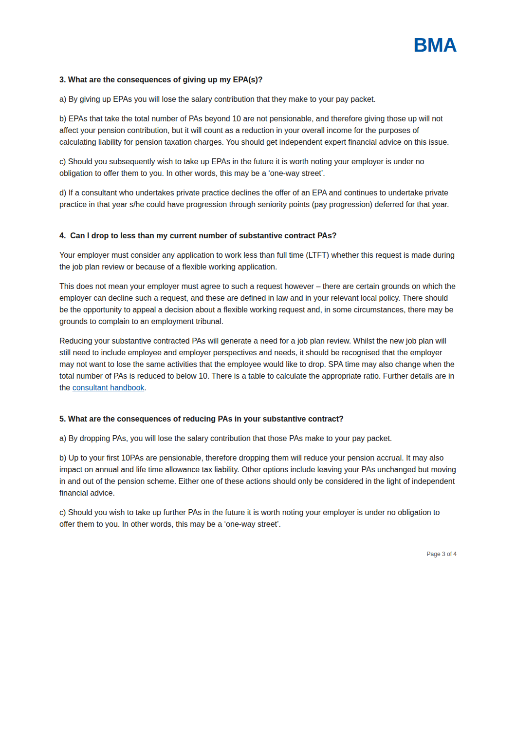BMA
3. What are the consequences of giving up my EPA(s)?
a) By giving up EPAs you will lose the salary contribution that they make to your pay packet.
b) EPAs that take the total number of PAs beyond 10 are not pensionable, and therefore giving those up will not affect your pension contribution, but it will count as a reduction in your overall income for the purposes of calculating liability for pension taxation charges. You should get independent expert financial advice on this issue.
c) Should you subsequently wish to take up EPAs in the future it is worth noting your employer is under no obligation to offer them to you. In other words, this may be a ‘one-way street’.
d) If a consultant who undertakes private practice declines the offer of an EPA and continues to undertake private practice in that year s/he could have progression through seniority points (pay progression) deferred for that year.
4. Can I drop to less than my current number of substantive contract PAs?
Your employer must consider any application to work less than full time (LTFT) whether this request is made during the job plan review or because of a flexible working application.
This does not mean your employer must agree to such a request however – there are certain grounds on which the employer can decline such a request, and these are defined in law and in your relevant local policy. There should be the opportunity to appeal a decision about a flexible working request and, in some circumstances, there may be grounds to complain to an employment tribunal.
Reducing your substantive contracted PAs will generate a need for a job plan review. Whilst the new job plan will still need to include employee and employer perspectives and needs, it should be recognised that the employer may not want to lose the same activities that the employee would like to drop. SPA time may also change when the total number of PAs is reduced to below 10. There is a table to calculate the appropriate ratio. Further details are in the consultant handbook.
5. What are the consequences of reducing PAs in your substantive contract?
a) By dropping PAs, you will lose the salary contribution that those PAs make to your pay packet.
b) Up to your first 10PAs are pensionable, therefore dropping them will reduce your pension accrual. It may also impact on annual and life time allowance tax liability. Other options include leaving your PAs unchanged but moving in and out of the pension scheme. Either one of these actions should only be considered in the light of independent financial advice.
c) Should you wish to take up further PAs in the future it is worth noting your employer is under no obligation to offer them to you. In other words, this may be a ‘one-way street’.
Page 3 of 4